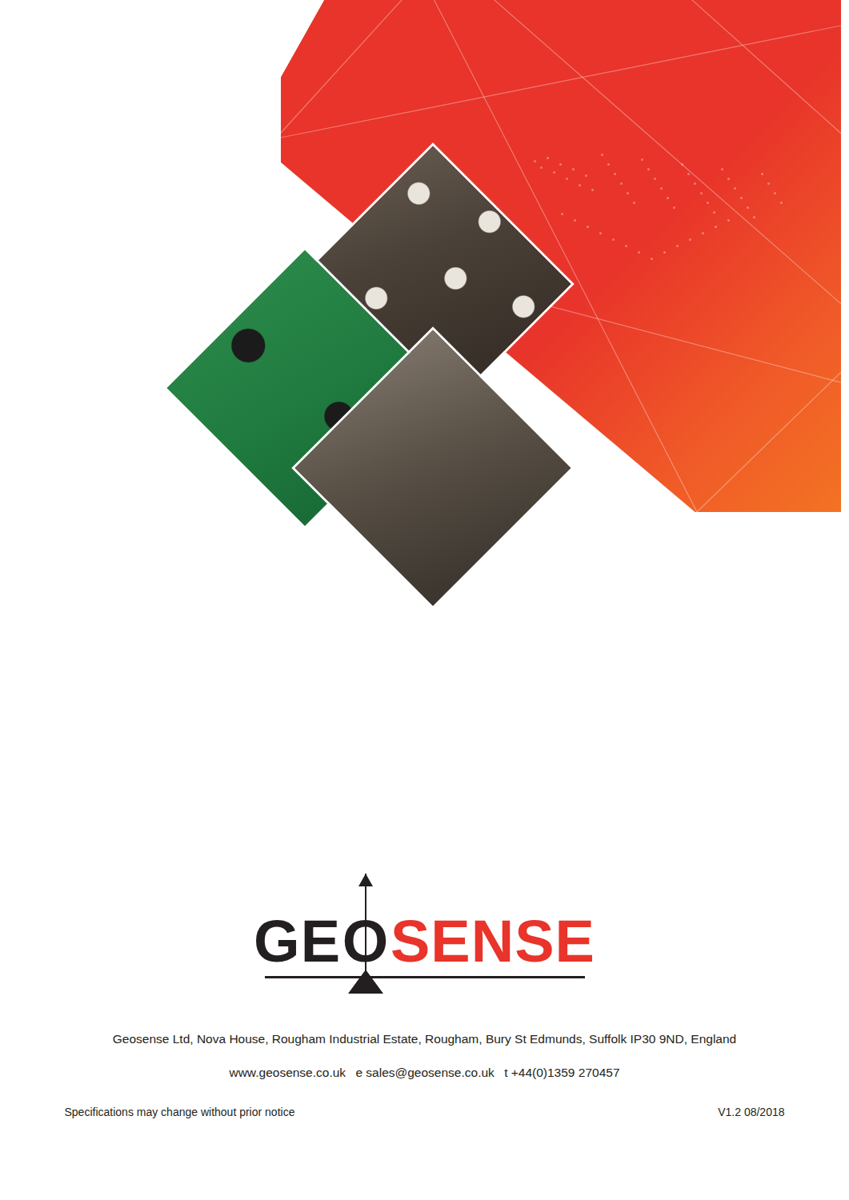GE OSENSE
Geosense Ltd, Nova House, Rougham Industrial Estate, Rougham, Bury St Edmunds, Suffolk IP30 9ND, England
www.geosense.co.uk e sales@geosense.co.uk t +44(0)1359 270457
Specifications may change without prior notice V1.2 08/2018